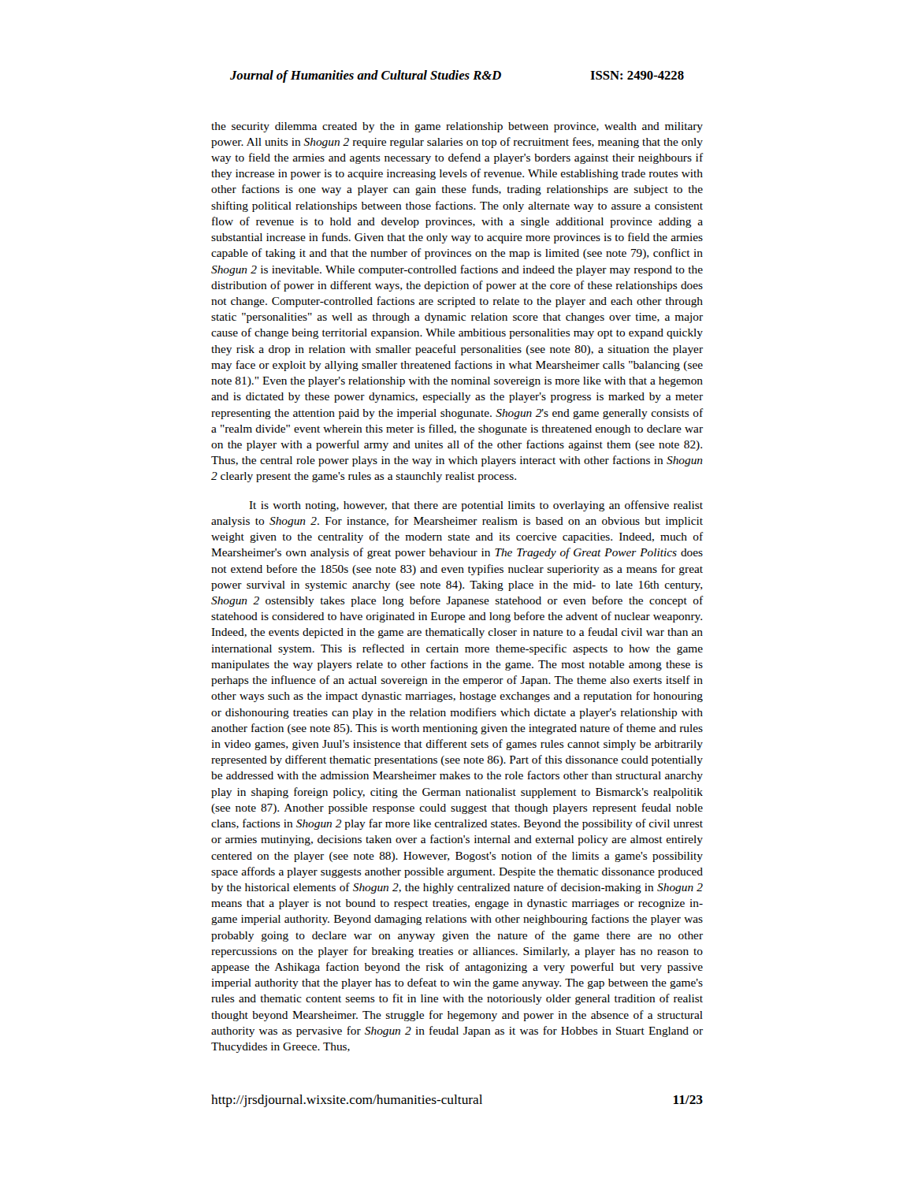Journal of Humanities and Cultural Studies R&D ISSN: 2490-4228
the security dilemma created by the in game relationship between province, wealth and military power. All units in Shogun 2 require regular salaries on top of recruitment fees, meaning that the only way to field the armies and agents necessary to defend a player's borders against their neighbours if they increase in power is to acquire increasing levels of revenue. While establishing trade routes with other factions is one way a player can gain these funds, trading relationships are subject to the shifting political relationships between those factions. The only alternate way to assure a consistent flow of revenue is to hold and develop provinces, with a single additional province adding a substantial increase in funds. Given that the only way to acquire more provinces is to field the armies capable of taking it and that the number of provinces on the map is limited (see note 79), conflict in Shogun 2 is inevitable. While computer-controlled factions and indeed the player may respond to the distribution of power in different ways, the depiction of power at the core of these relationships does not change. Computer-controlled factions are scripted to relate to the player and each other through static "personalities" as well as through a dynamic relation score that changes over time, a major cause of change being territorial expansion. While ambitious personalities may opt to expand quickly they risk a drop in relation with smaller peaceful personalities (see note 80), a situation the player may face or exploit by allying smaller threatened factions in what Mearsheimer calls "balancing (see note 81)." Even the player's relationship with the nominal sovereign is more like with that a hegemon and is dictated by these power dynamics, especially as the player's progress is marked by a meter representing the attention paid by the imperial shogunate. Shogun 2's end game generally consists of a "realm divide" event wherein this meter is filled, the shogunate is threatened enough to declare war on the player with a powerful army and unites all of the other factions against them (see note 82). Thus, the central role power plays in the way in which players interact with other factions in Shogun 2 clearly present the game's rules as a staunchly realist process.
It is worth noting, however, that there are potential limits to overlaying an offensive realist analysis to Shogun 2. For instance, for Mearsheimer realism is based on an obvious but implicit weight given to the centrality of the modern state and its coercive capacities. Indeed, much of Mearsheimer's own analysis of great power behaviour in The Tragedy of Great Power Politics does not extend before the 1850s (see note 83) and even typifies nuclear superiority as a means for great power survival in systemic anarchy (see note 84). Taking place in the mid- to late 16th century, Shogun 2 ostensibly takes place long before Japanese statehood or even before the concept of statehood is considered to have originated in Europe and long before the advent of nuclear weaponry. Indeed, the events depicted in the game are thematically closer in nature to a feudal civil war than an international system. This is reflected in certain more theme-specific aspects to how the game manipulates the way players relate to other factions in the game. The most notable among these is perhaps the influence of an actual sovereign in the emperor of Japan. The theme also exerts itself in other ways such as the impact dynastic marriages, hostage exchanges and a reputation for honouring or dishonouring treaties can play in the relation modifiers which dictate a player's relationship with another faction (see note 85). This is worth mentioning given the integrated nature of theme and rules in video games, given Juul's insistence that different sets of games rules cannot simply be arbitrarily represented by different thematic presentations (see note 86). Part of this dissonance could potentially be addressed with the admission Mearsheimer makes to the role factors other than structural anarchy play in shaping foreign policy, citing the German nationalist supplement to Bismarck's realpolitik (see note 87). Another possible response could suggest that though players represent feudal noble clans, factions in Shogun 2 play far more like centralized states. Beyond the possibility of civil unrest or armies mutinying, decisions taken over a faction's internal and external policy are almost entirely centered on the player (see note 88). However, Bogost's notion of the limits a game's possibility space affords a player suggests another possible argument. Despite the thematic dissonance produced by the historical elements of Shogun 2, the highly centralized nature of decision-making in Shogun 2 means that a player is not bound to respect treaties, engage in dynastic marriages or recognize in-game imperial authority. Beyond damaging relations with other neighbouring factions the player was probably going to declare war on anyway given the nature of the game there are no other repercussions on the player for breaking treaties or alliances. Similarly, a player has no reason to appease the Ashikaga faction beyond the risk of antagonizing a very powerful but very passive imperial authority that the player has to defeat to win the game anyway. The gap between the game's rules and thematic content seems to fit in line with the notoriously older general tradition of realist thought beyond Mearsheimer. The struggle for hegemony and power in the absence of a structural authority was as pervasive for Shogun 2 in feudal Japan as it was for Hobbes in Stuart England or Thucydides in Greece. Thus,
http://jrsdjournal.wixsite.com/humanities-cultural 11/23